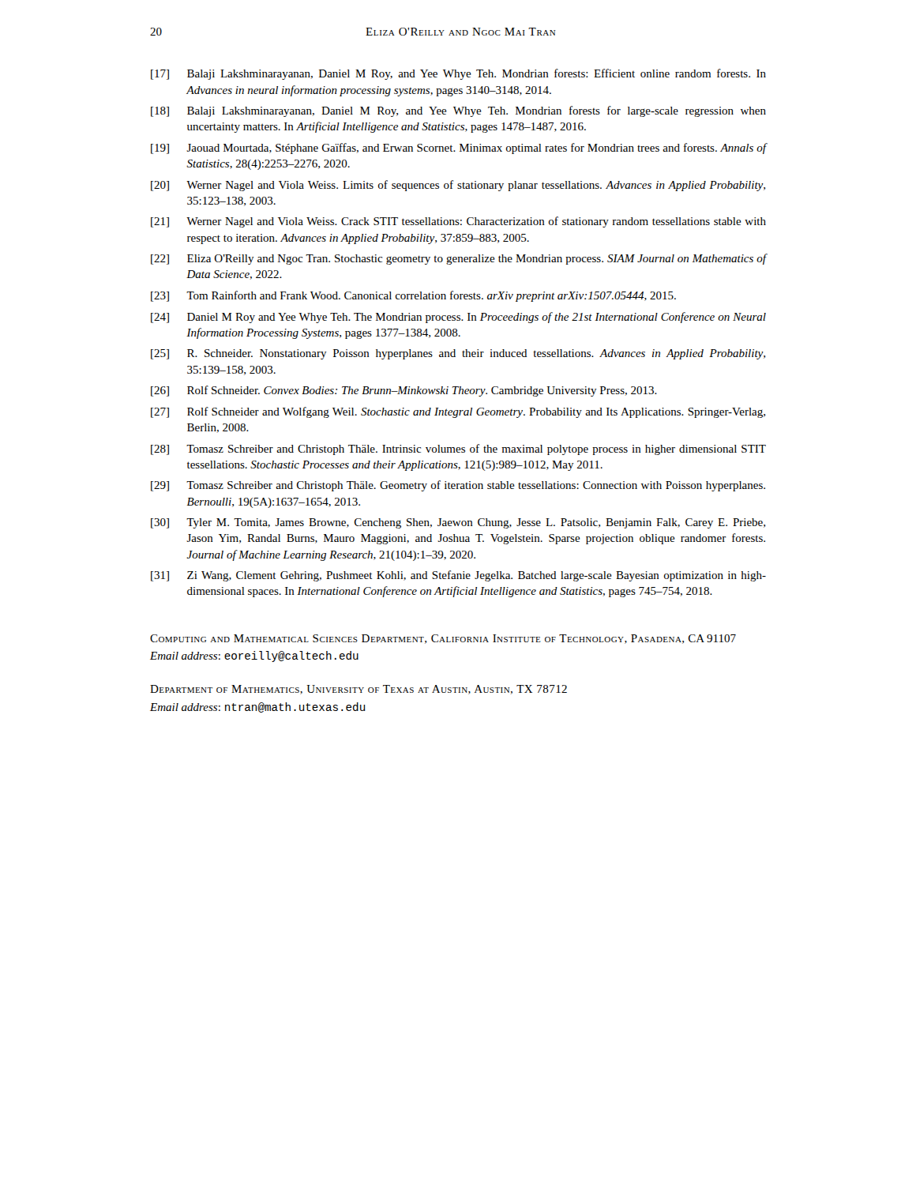20 Eliza O'Reilly and Ngoc Mai Tran
[17] Balaji Lakshminarayanan, Daniel M Roy, and Yee Whye Teh. Mondrian forests: Efficient online random forests. In Advances in neural information processing systems, pages 3140–3148, 2014.
[18] Balaji Lakshminarayanan, Daniel M Roy, and Yee Whye Teh. Mondrian forests for large-scale regression when uncertainty matters. In Artificial Intelligence and Statistics, pages 1478–1487, 2016.
[19] Jaouad Mourtada, Stéphane Gaïffas, and Erwan Scornet. Minimax optimal rates for Mondrian trees and forests. Annals of Statistics, 28(4):2253–2276, 2020.
[20] Werner Nagel and Viola Weiss. Limits of sequences of stationary planar tessellations. Advances in Applied Probability, 35:123–138, 2003.
[21] Werner Nagel and Viola Weiss. Crack STIT tessellations: Characterization of stationary random tessellations stable with respect to iteration. Advances in Applied Probability, 37:859–883, 2005.
[22] Eliza O'Reilly and Ngoc Tran. Stochastic geometry to generalize the Mondrian process. SIAM Journal on Mathematics of Data Science, 2022.
[23] Tom Rainforth and Frank Wood. Canonical correlation forests. arXiv preprint arXiv:1507.05444, 2015.
[24] Daniel M Roy and Yee Whye Teh. The Mondrian process. In Proceedings of the 21st International Conference on Neural Information Processing Systems, pages 1377–1384, 2008.
[25] R. Schneider. Nonstationary Poisson hyperplanes and their induced tessellations. Advances in Applied Probability, 35:139–158, 2003.
[26] Rolf Schneider. Convex Bodies: The Brunn–Minkowski Theory. Cambridge University Press, 2013.
[27] Rolf Schneider and Wolfgang Weil. Stochastic and Integral Geometry. Probability and Its Applications. Springer-Verlag, Berlin, 2008.
[28] Tomasz Schreiber and Christoph Thäle. Intrinsic volumes of the maximal polytope process in higher dimensional STIT tessellations. Stochastic Processes and their Applications, 121(5):989–1012, May 2011.
[29] Tomasz Schreiber and Christoph Thäle. Geometry of iteration stable tessellations: Connection with Poisson hyperplanes. Bernoulli, 19(5A):1637–1654, 2013.
[30] Tyler M. Tomita, James Browne, Cencheng Shen, Jaewon Chung, Jesse L. Patsolic, Benjamin Falk, Carey E. Priebe, Jason Yim, Randal Burns, Mauro Maggioni, and Joshua T. Vogelstein. Sparse projection oblique randomer forests. Journal of Machine Learning Research, 21(104):1–39, 2020.
[31] Zi Wang, Clement Gehring, Pushmeet Kohli, and Stefanie Jegelka. Batched large-scale Bayesian optimization in high-dimensional spaces. In International Conference on Artificial Intelligence and Statistics, pages 745–754, 2018.
Computing and Mathematical Sciences Department, California Institute of Technology, Pasadena, CA 91107
Email address: eoreilly@caltech.edu
Department of Mathematics, University of Texas at Austin, Austin, TX 78712
Email address: ntran@math.utexas.edu